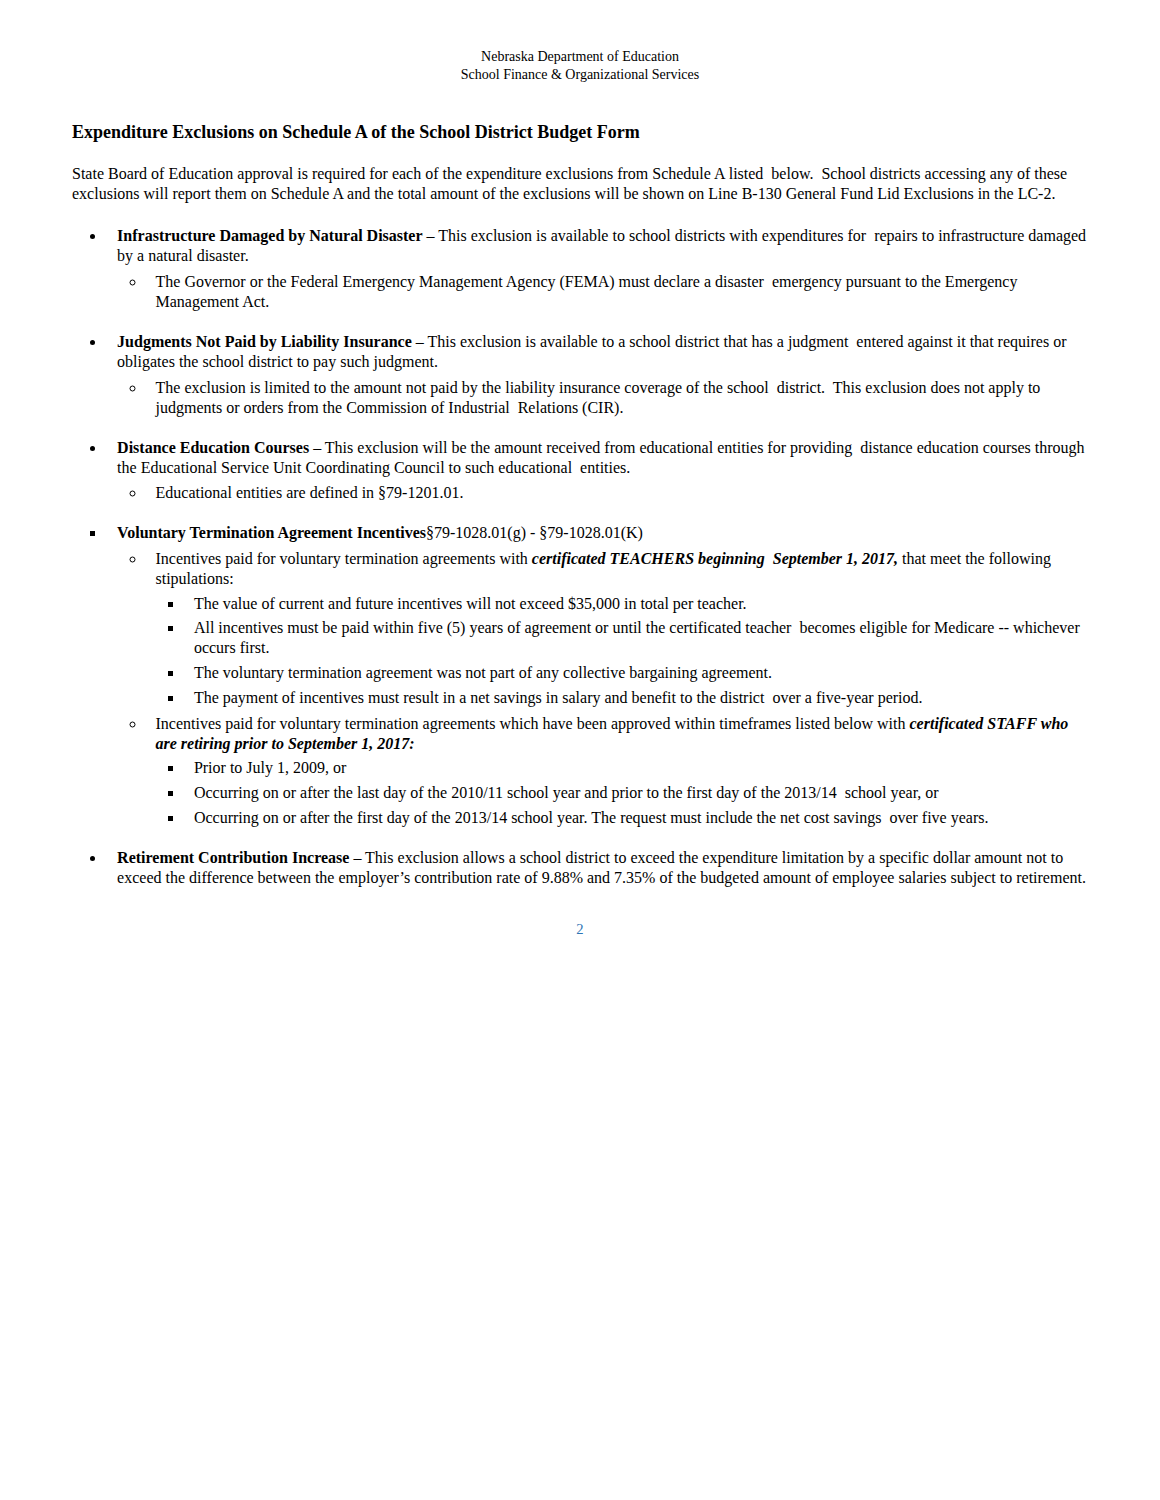Nebraska Department of Education
School Finance & Organizational Services
Expenditure Exclusions on Schedule A of the School District Budget Form
State Board of Education approval is required for each of the expenditure exclusions from Schedule A listed below. School districts accessing any of these exclusions will report them on Schedule A and the total amount of the exclusions will be shown on Line B-130 General Fund Lid Exclusions in the LC-2.
Infrastructure Damaged by Natural Disaster – This exclusion is available to school districts with expenditures for repairs to infrastructure damaged by a natural disaster.
The Governor or the Federal Emergency Management Agency (FEMA) must declare a disaster emergency pursuant to the Emergency Management Act.
Judgments Not Paid by Liability Insurance – This exclusion is available to a school district that has a judgment entered against it that requires or obligates the school district to pay such judgment.
The exclusion is limited to the amount not paid by the liability insurance coverage of the school district. This exclusion does not apply to judgments or orders from the Commission of Industrial Relations (CIR).
Distance Education Courses – This exclusion will be the amount received from educational entities for providing distance education courses through the Educational Service Unit Coordinating Council to such educational entities.
Educational entities are defined in §79-1201.01.
Voluntary Termination Agreement Incentives§79-1028.01(g) - §79-1028.01(K)
Incentives paid for voluntary termination agreements with certificated TEACHERS beginning September 1, 2017, that meet the following stipulations:
The value of current and future incentives will not exceed $35,000 in total per teacher.
All incentives must be paid within five (5) years of agreement or until the certificated teacher becomes eligible for Medicare -- whichever occurs first.
The voluntary termination agreement was not part of any collective bargaining agreement.
The payment of incentives must result in a net savings in salary and benefit to the district over a five-year period.
Incentives paid for voluntary termination agreements which have been approved within timeframes listed below with certificated STAFF who are retiring prior to September 1, 2017:
Prior to July 1, 2009, or
Occurring on or after the last day of the 2010/11 school year and prior to the first day of the 2013/14 school year, or
Occurring on or after the first day of the 2013/14 school year. The request must include the net cost savings over five years.
Retirement Contribution Increase – This exclusion allows a school district to exceed the expenditure limitation by a specific dollar amount not to exceed the difference between the employer’s contribution rate of 9.88% and 7.35% of the budgeted amount of employee salaries subject to retirement.
2